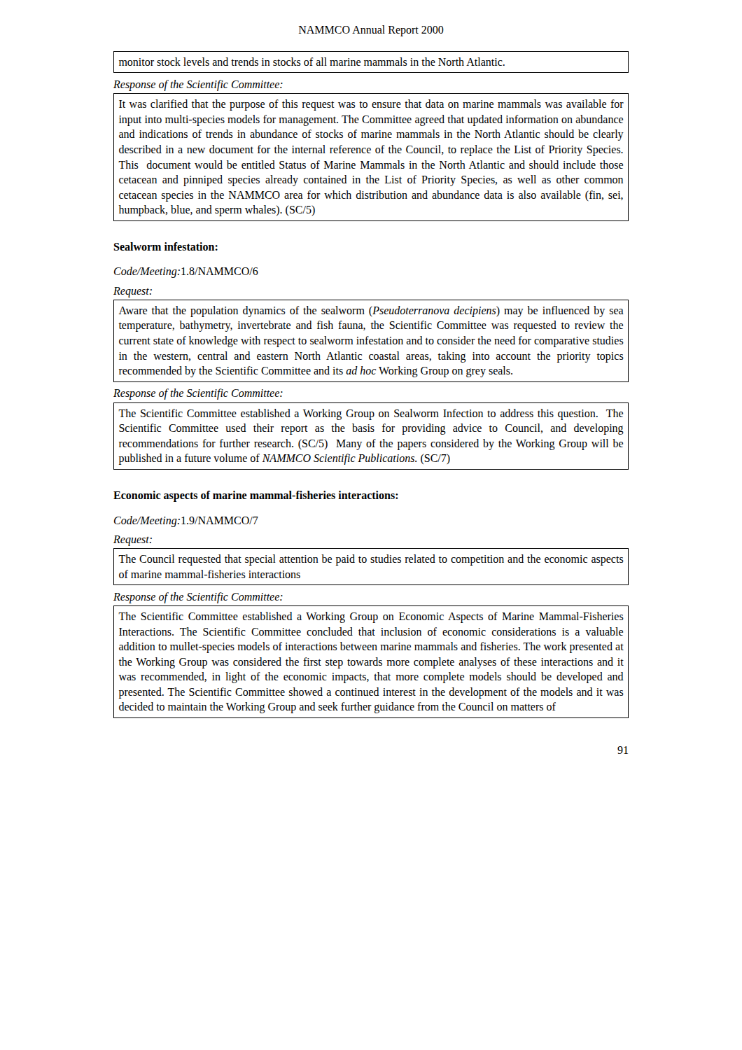NAMMCO Annual Report 2000
| monitor stock levels and trends in stocks of all marine mammals in the North Atlantic. |
Response of the Scientific Committee:
| It was clarified that the purpose of this request was to ensure that data on marine mammals was available for input into multi-species models for management. The Committee agreed that updated information on abundance and indications of trends in abundance of stocks of marine mammals in the North Atlantic should be clearly described in a new document for the internal reference of the Council, to replace the List of Priority Species. This document would be entitled Status of Marine Mammals in the North Atlantic and should include those cetacean and pinniped species already contained in the List of Priority Species, as well as other common cetacean species in the NAMMCO area for which distribution and abundance data is also available (fin, sei, humpback, blue, and sperm whales). (SC/5) |
Sealworm infestation:
Code/Meeting:1.8/NAMMCO/6
Request:
| Aware that the population dynamics of the sealworm ( Pseudoterranova decipiens ) may be influenced by sea temperature, bathymetry, invertebrate and fish fauna, the Scientific Committee was requested to review the current state of knowledge with respect to sealworm infestation and to consider the need for comparative studies in the western, central and eastern North Atlantic coastal areas, taking into account the priority topics recommended by the Scientific Committee and its ad hoc Working Group on grey seals. |
Response of the Scientific Committee:
| The Scientific Committee established a Working Group on Sealworm Infection to address this question. The Scientific Committee used their report as the basis for providing advice to Council, and developing recommendations for further research. (SC/5) Many of the papers considered by the Working Group will be published in a future volume of NAMMCO Scientific Publications. (SC/7) |
Economic aspects of marine mammal-fisheries interactions:
Code/Meeting:1.9/NAMMCO/7
Request:
| The Council requested that special attention be paid to studies related to competition and the economic aspects of marine mammal-fisheries interactions |
Response of the Scientific Committee:
| The Scientific Committee established a Working Group on Economic Aspects of Marine Mammal-Fisheries Interactions. The Scientific Committee concluded that inclusion of economic considerations is a valuable addition to mullet-species models of interactions between marine mammals and fisheries. The work presented at the Working Group was considered the first step towards more complete analyses of these interactions and it was recommended, in light of the economic impacts, that more complete models should be developed and presented. The Scientific Committee showed a continued interest in the development of the models and it was decided to maintain the Working Group and seek further guidance from the Council on matters of |
91